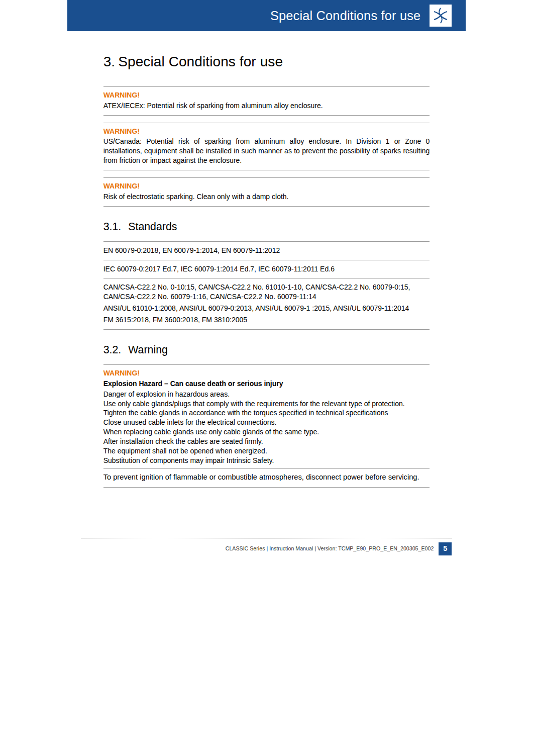Special Conditions for use
3. Special Conditions for use
WARNING!
ATEX/IECEx: Potential risk of sparking from aluminum alloy enclosure.
WARNING!
US/Canada: Potential risk of sparking from aluminum alloy enclosure. In Division 1 or Zone 0 installations, equipment shall be installed in such manner as to prevent the possibility of sparks resulting from friction or impact against the enclosure.
WARNING!
Risk of electrostatic sparking. Clean only with a damp cloth.
3.1. Standards
EN 60079-0:2018, EN 60079-1:2014, EN 60079-11:2012
IEC 60079-0:2017 Ed.7, IEC 60079-1:2014 Ed.7, IEC 60079-11:2011 Ed.6
CAN/CSA-C22.2 No. 0-10:15, CAN/CSA-C22.2 No. 61010-1-10, CAN/CSA-C22.2 No. 60079-0:15, CAN/CSA-C22.2 No. 60079-1:16, CAN/CSA-C22.2 No. 60079-11:14
ANSI/UL 61010-1:2008, ANSI/UL 60079-0:2013, ANSI/UL 60079-1 :2015, ANSI/UL 60079-11:2014
FM 3615:2018, FM 3600:2018, FM 3810:2005
3.2. Warning
WARNING!
Explosion Hazard – Can cause death or serious injury
Danger of explosion in hazardous areas.
Use only cable glands/plugs that comply with the requirements for the relevant type of protection.
Tighten the cable glands in accordance with the torques specified in technical specifications
Close unused cable inlets for the electrical connections.
When replacing cable glands use only cable glands of the same type.
After installation check the cables are seated firmly.
The equipment shall not be opened when energized.
Substitution of components may impair Intrinsic Safety.
To prevent ignition of flammable or combustible atmospheres, disconnect power before servicing.
CLASSIC Series | Instruction Manual | Version: TCMP_E90_PRO_E_EN_200305_E002
5